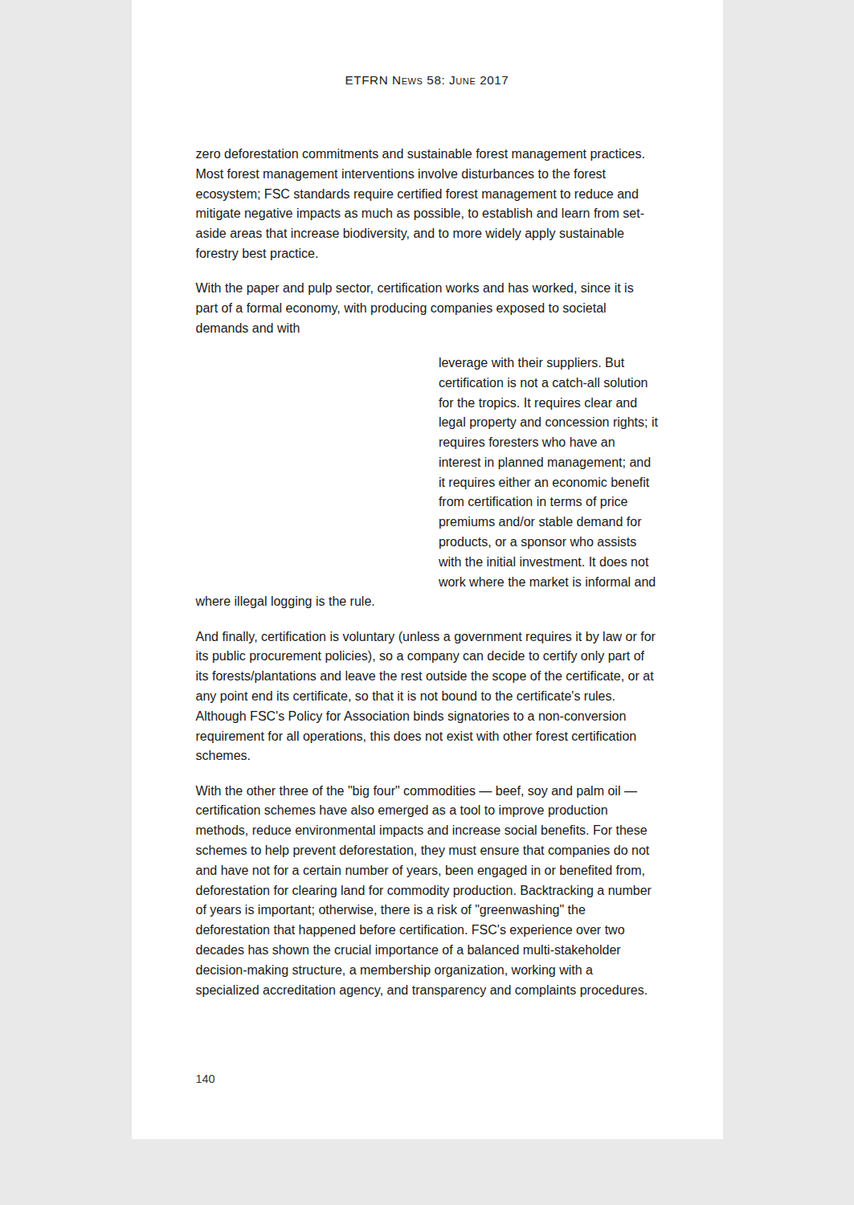ETFRN News 58: June 2017
zero deforestation commitments and sustainable forest management practices. Most forest management interventions involve disturbances to the forest ecosystem; FSC standards require certified forest management to reduce and mitigate negative impacts as much as possible, to establish and learn from set-aside areas that increase biodiversity, and to more widely apply sustainable forestry best practice.
With the paper and pulp sector, certification works and has worked, since it is part of a formal economy, with producing companies exposed to societal demands and with
leverage with their suppliers. But certification is not a catch-all solution for the tropics. It requires clear and legal property and concession rights; it requires foresters who have an interest in planned management; and it requires either an economic benefit from certification in terms of price premiums and/or stable demand for products, or a sponsor who assists with the initial investment. It does not work where the market is informal and where illegal logging is the rule.
And finally, certification is voluntary (unless a government requires it by law or for its public procurement policies), so a company can decide to certify only part of its forests/plantations and leave the rest outside the scope of the certificate, or at any point end its certificate, so that it is not bound to the certificate's rules. Although FSC's Policy for Association binds signatories to a non-conversion requirement for all operations, this does not exist with other forest certification schemes.
With the other three of the "big four" commodities — beef, soy and palm oil — certification schemes have also emerged as a tool to improve production methods, reduce environmental impacts and increase social benefits. For these schemes to help prevent deforestation, they must ensure that companies do not and have not for a certain number of years, been engaged in or benefited from, deforestation for clearing land for commodity production. Backtracking a number of years is important; otherwise, there is a risk of "greenwashing" the deforestation that happened before certification. FSC's experience over two decades has shown the crucial importance of a balanced multi-stakeholder decision-making structure, a membership organization, working with a specialized accreditation agency, and transparency and complaints procedures.
140